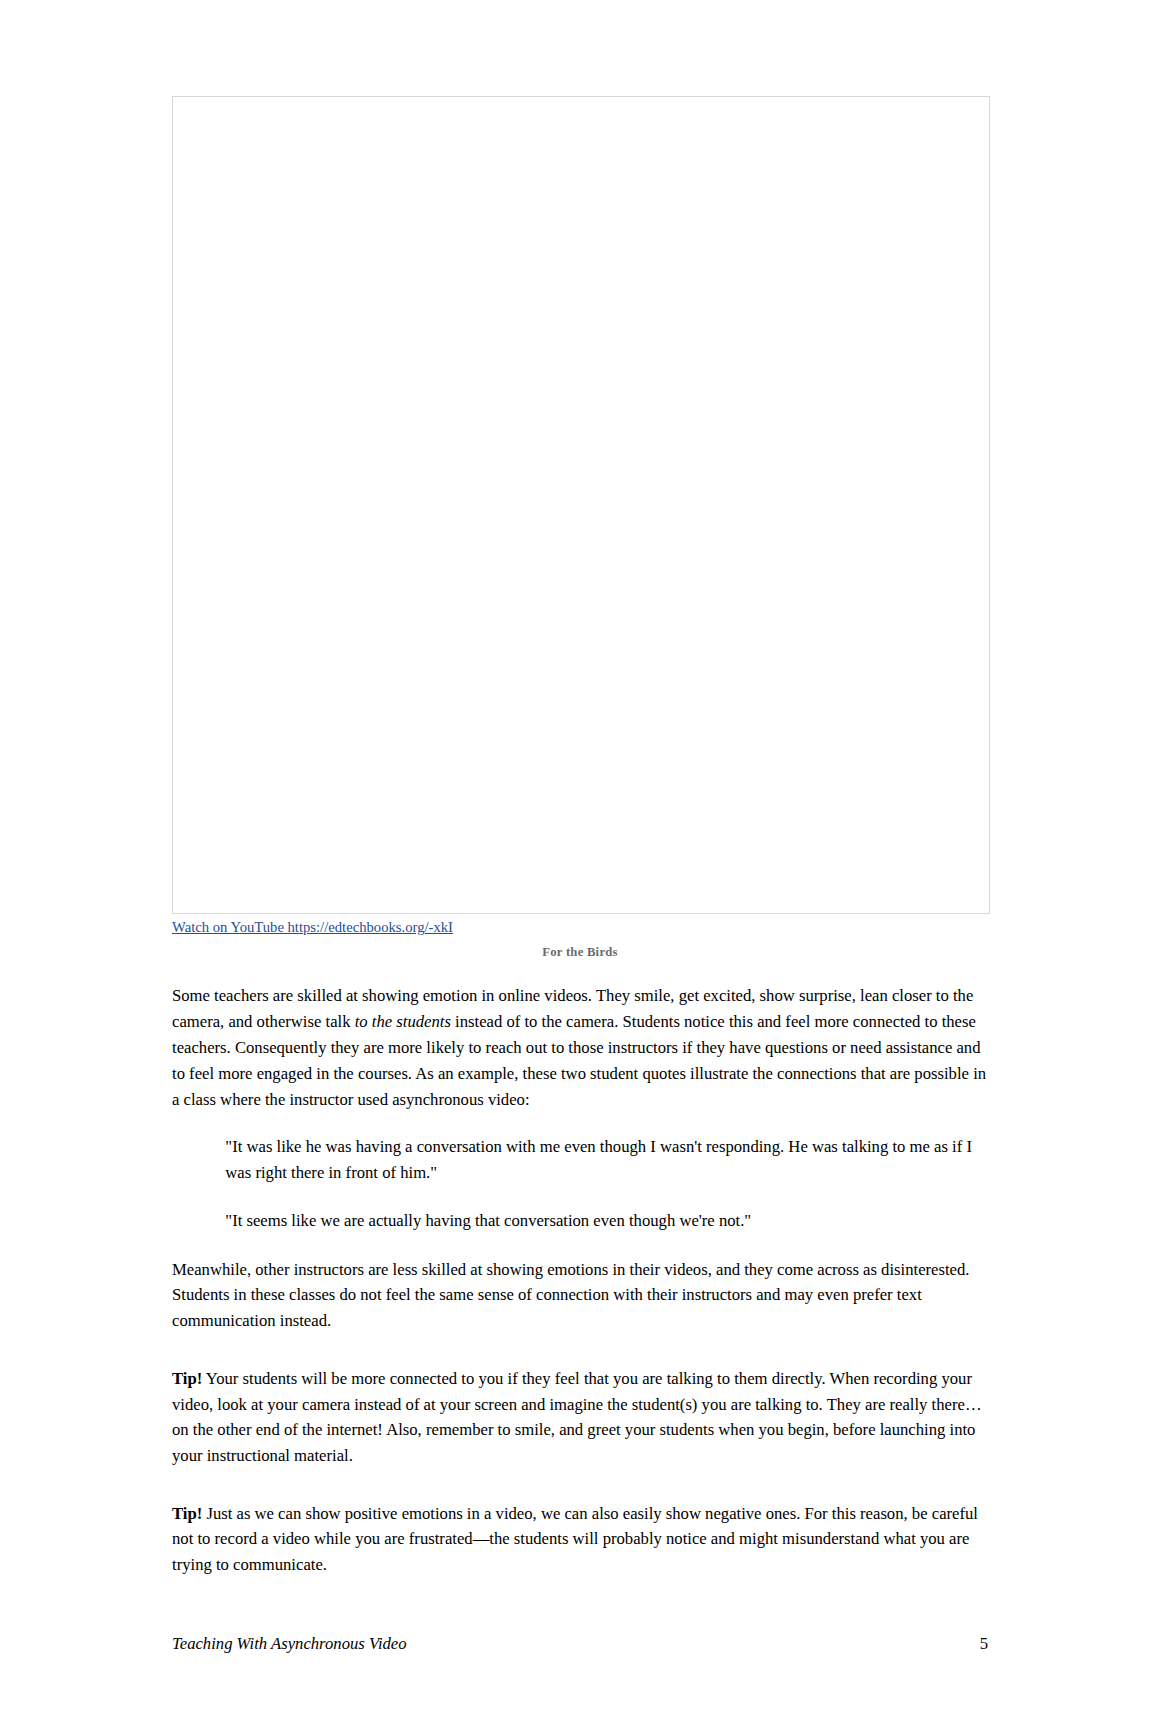Watch on YouTube https://edtechbooks.org/-xkI
For the Birds
Some teachers are skilled at showing emotion in online videos. They smile, get excited, show surprise, lean closer to the camera, and otherwise talk to the students instead of to the camera. Students notice this and feel more connected to these teachers. Consequently they are more likely to reach out to those instructors if they have questions or need assistance and to feel more engaged in the courses. As an example, these two student quotes illustrate the connections that are possible in a class where the instructor used asynchronous video:
"It was like he was having a conversation with me even though I wasn't responding. He was talking to me as if I was right there in front of him."
"It seems like we are actually having that conversation even though we're not."
Meanwhile, other instructors are less skilled at showing emotions in their videos, and they come across as disinterested. Students in these classes do not feel the same sense of connection with their instructors and may even prefer text communication instead.
Tip! Your students will be more connected to you if they feel that you are talking to them directly. When recording your video, look at your camera instead of at your screen and imagine the student(s) you are talking to. They are really there…on the other end of the internet! Also, remember to smile, and greet your students when you begin, before launching into your instructional material.
Tip! Just as we can show positive emotions in a video, we can also easily show negative ones. For this reason, be careful not to record a video while you are frustrated—the students will probably notice and might misunderstand what you are trying to communicate.
Teaching With Asynchronous Video 5